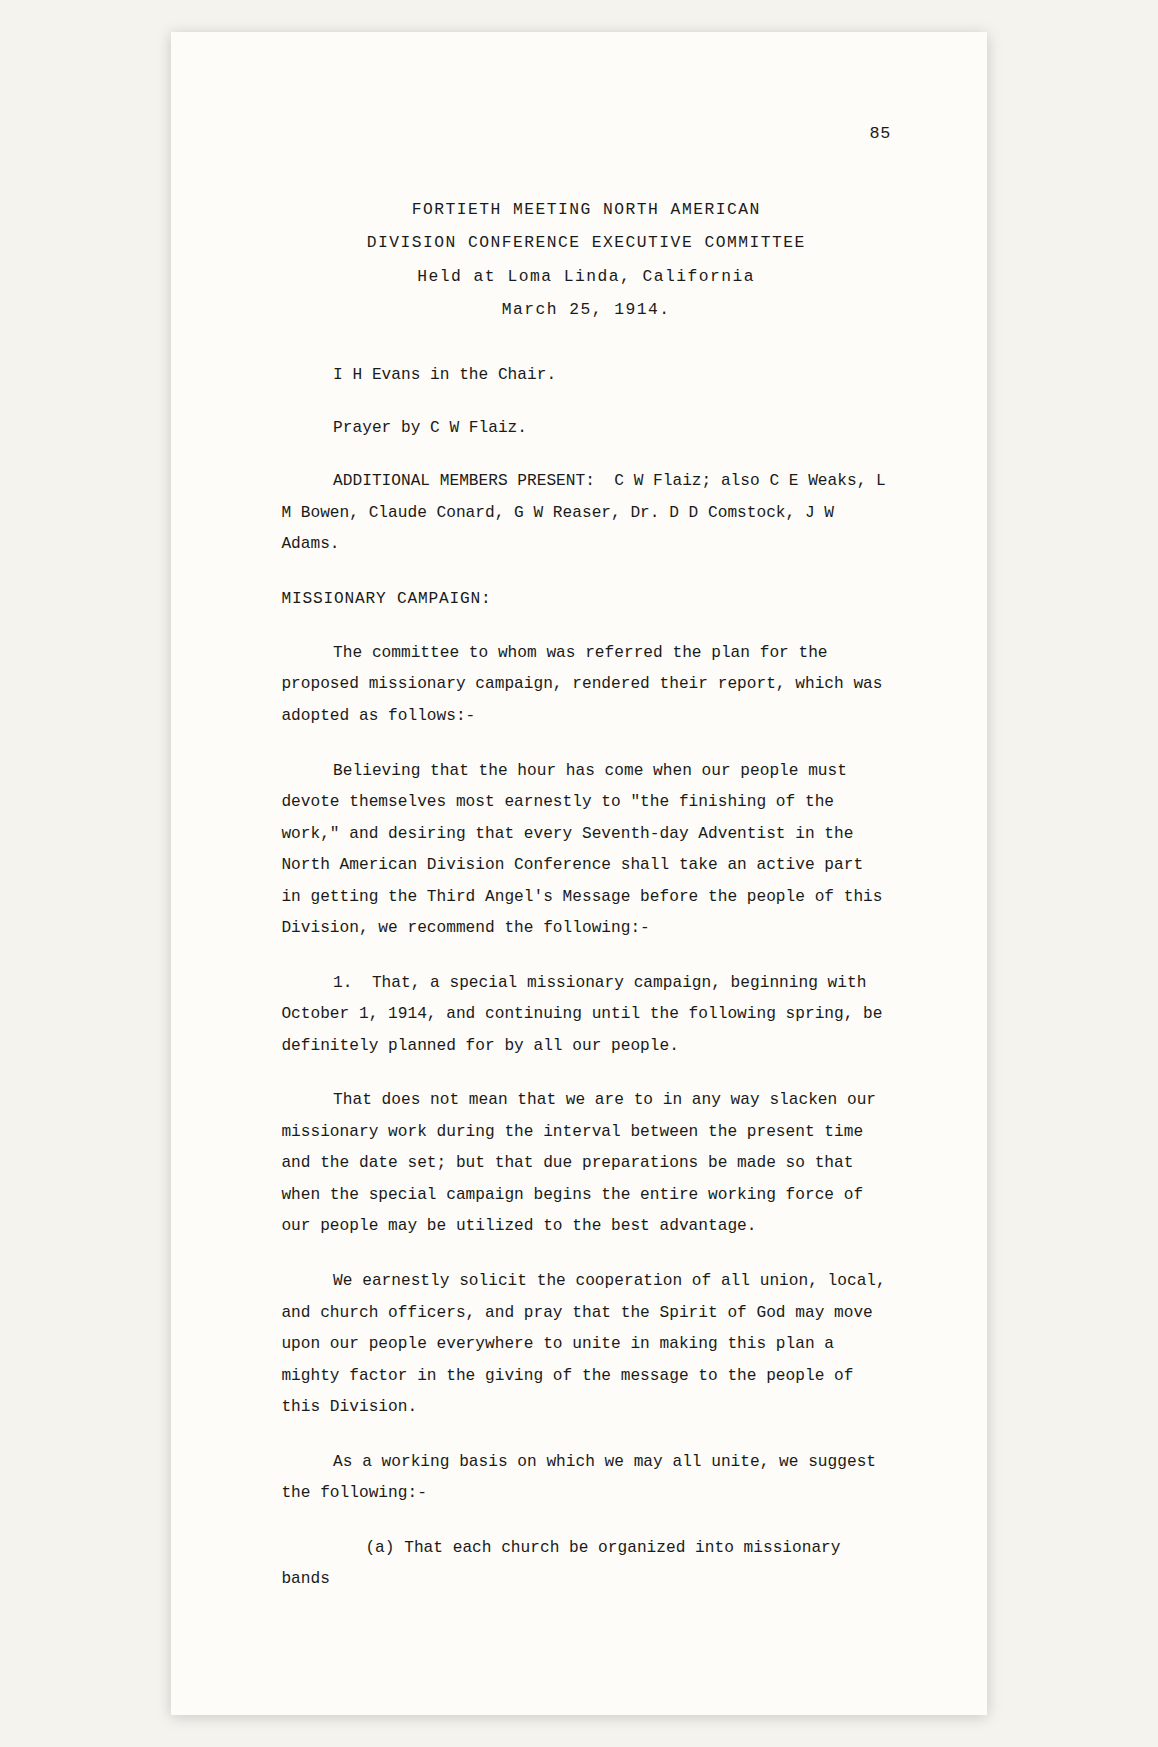85
FORTIETH MEETING NORTH AMERICAN
DIVISION CONFERENCE EXECUTIVE COMMITTEE
Held at Loma Linda, California
March 25, 1914.
I H Evans in the Chair.
Prayer by C W Flaiz.
ADDITIONAL MEMBERS PRESENT: C W Flaiz; also C E Weaks, L M Bowen, Claude Conard, G W Reaser, Dr. D D Comstock, J W Adams.
MISSIONARY CAMPAIGN:
The committee to whom was referred the plan for the proposed missionary campaign, rendered their report, which was adopted as follows:-
Believing that the hour has come when our people must devote themselves most earnestly to "the finishing of the work," and desiring that every Seventh-day Adventist in the North American Division Conference shall take an active part in getting the Third Angel's Message before the people of this Division, we recommend the following:-
1. That, a special missionary campaign, beginning with October 1, 1914, and continuing until the following spring, be definitely planned for by all our people.
That does not mean that we are to in any way slacken our missionary work during the interval between the present time and the date set; but that due preparations be made so that when the special campaign begins the entire working force of our people may be utilized to the best advantage.
We earnestly solicit the cooperation of all union, local, and church officers, and pray that the Spirit of God may move upon our people everywhere to unite in making this plan a mighty factor in the giving of the message to the people of this Division.
As a working basis on which we may all unite, we suggest the following:-
(a) That each church be organized into missionary bands